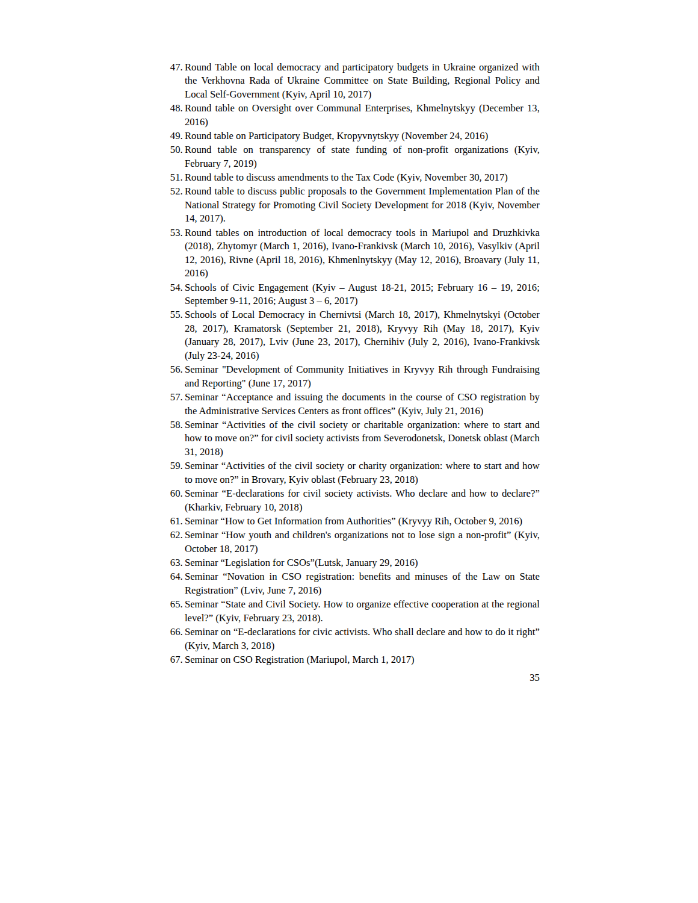47. Round Table on local democracy and participatory budgets in Ukraine organized with the Verkhovna Rada of Ukraine Committee on State Building, Regional Policy and Local Self-Government (Kyiv, April 10, 2017)
48. Round table on Oversight over Communal Enterprises, Khmelnytskyy (December 13, 2016)
49. Round table on Participatory Budget, Kropyvnytskyy (November 24, 2016)
50. Round table on transparency of state funding of non-profit organizations (Kyiv, February 7, 2019)
51. Round table to discuss amendments to the Tax Code (Kyiv, November 30, 2017)
52. Round table to discuss public proposals to the Government Implementation Plan of the National Strategy for Promoting Civil Society Development for 2018 (Kyiv, November 14, 2017).
53. Round tables on introduction of local democracy tools in Mariupol and Druzhkivka (2018), Zhytomyr (March 1, 2016), Ivano-Frankivsk (March 10, 2016), Vasylkiv (April 12, 2016), Rivne (April 18, 2016), Khmenlnytskyy (May 12, 2016), Broavary (July 11, 2016)
54. Schools of Civic Engagement (Kyiv – August 18-21, 2015; February 16 – 19, 2016; September 9-11, 2016; August 3 – 6, 2017)
55. Schools of Local Democracy in Chernivtsi (March 18, 2017), Khmelnytskyi (October 28, 2017), Kramatorsk (September 21, 2018), Kryvyy Rih (May 18, 2017), Kyiv (January 28, 2017), Lviv (June 23, 2017), Chernihiv (July 2, 2016), Ivano-Frankivsk (July 23-24, 2016)
56. Seminar "Development of Community Initiatives in Kryvyy Rih through Fundraising and Reporting" (June 17, 2017)
57. Seminar “Acceptance and issuing the documents in the course of CSO registration by the Administrative Services Centers as front offices” (Kyiv, July 21, 2016)
58. Seminar “Activities of the civil society or charitable organization: where to start and how to move on?” for civil society activists from Severodonetsk, Donetsk oblast (March 31, 2018)
59. Seminar “Activities of the civil society or charity organization: where to start and how to move on?” in Brovary, Kyiv oblast (February 23, 2018)
60. Seminar “E-declarations for civil society activists. Who declare and how to declare?” (Kharkiv, February 10, 2018)
61. Seminar “How to Get Information from Authorities” (Kryvyy Rih, October 9, 2016)
62. Seminar “How youth and children's organizations not to lose sign a non-profit” (Kyiv, October 18, 2017)
63. Seminar “Legislation for CSOs”(Lutsk, January 29, 2016)
64. Seminar “Novation in CSO registration: benefits and minuses of the Law on State Registration” (Lviv, June 7, 2016)
65. Seminar “State and Civil Society. How to organize effective cooperation at the regional level?” (Kyiv, February 23, 2018).
66. Seminar on “E-declarations for civic activists. Who shall declare and how to do it right” (Kyiv, March 3, 2018)
67. Seminar on CSO Registration (Mariupol, March 1, 2017)
35